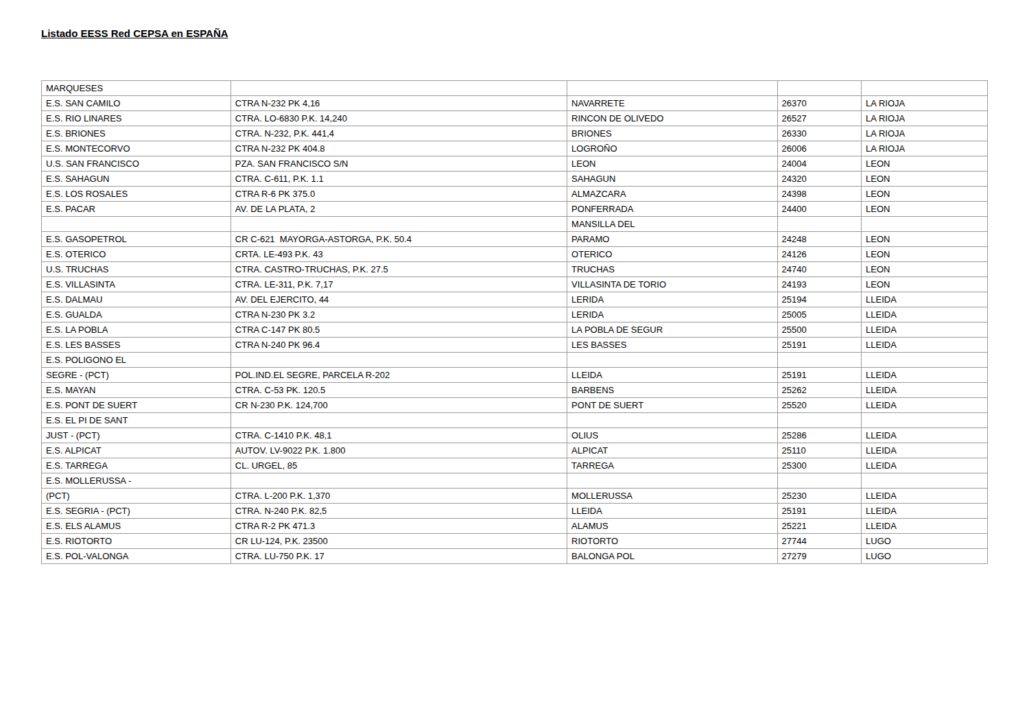Listado EESS Red CEPSA en ESPAÑA
| MARQUESES | | | | |
| E.S. SAN CAMILO | CTRA N-232 PK 4,16 | NAVARRETE | 26370 | LA RIOJA |
| E.S. RIO LINARES | CTRA. LO-6830 P.K. 14,240 | RINCON DE OLIVEDO | 26527 | LA RIOJA |
| E.S. BRIONES | CTRA. N-232, P.K. 441,4 | BRIONES | 26330 | LA RIOJA |
| E.S. MONTECORVO | CTRA N-232 PK 404.8 | LOGROÑO | 26006 | LA RIOJA |
| U.S. SAN FRANCISCO | PZA. SAN FRANCISCO S/N | LEON | 24004 | LEON |
| E.S. SAHAGUN | CTRA. C-611, P.K. 1.1 | SAHAGUN | 24320 | LEON |
| E.S. LOS ROSALES | CTRA R-6 PK 375.0 | ALMAZCARA | 24398 | LEON |
| E.S. PACAR | AV. DE LA PLATA, 2 | PONFERRADA | 24400 | LEON |
| | | MANSILLA DEL | | |
| E.S. GASOPETROL | CR C-621 MAYORGA-ASTORGA, P.K. 50.4 | PARAMO | 24248 | LEON |
| E.S. OTERICO | CRTA. LE-493 P.K. 43 | OTERICO | 24126 | LEON |
| U.S. TRUCHAS | CTRA. CASTRO-TRUCHAS, P.K. 27.5 | TRUCHAS | 24740 | LEON |
| E.S. VILLASINTA | CTRA. LE-311, P.K. 7,17 | VILLASINTA DE TORIO | 24193 | LEON |
| E.S. DALMAU | AV. DEL EJERCITO, 44 | LERIDA | 25194 | LLEIDA |
| E.S. GUALDA | CTRA N-230 PK 3.2 | LERIDA | 25005 | LLEIDA |
| E.S. LA POBLA | CTRA C-147 PK 80.5 | LA POBLA DE SEGUR | 25500 | LLEIDA |
| E.S. LES BASSES | CTRA N-240 PK 96.4 | LES BASSES | 25191 | LLEIDA |
| E.S. POLIGONO EL | | | | |
| SEGRE - (PCT) | POL.IND.EL SEGRE, PARCELA R-202 | LLEIDA | 25191 | LLEIDA |
| E.S. MAYAN | CTRA. C-53 PK. 120.5 | BARBENS | 25262 | LLEIDA |
| E.S. PONT DE SUERT | CR N-230 P.K. 124,700 | PONT DE SUERT | 25520 | LLEIDA |
| E.S. EL PI DE SANT | | | | |
| JUST - (PCT) | CTRA. C-1410 P.K. 48,1 | OLIUS | 25286 | LLEIDA |
| E.S. ALPICAT | AUTOV. LV-9022 P.K. 1.800 | ALPICAT | 25110 | LLEIDA |
| E.S. TARREGA | CL. URGEL, 85 | TARREGA | 25300 | LLEIDA |
| E.S. MOLLERUSSA - | | | | |
| (PCT) | CTRA. L-200 P.K. 1,370 | MOLLERUSSA | 25230 | LLEIDA |
| E.S. SEGRIA - (PCT) | CTRA. N-240 P.K. 82,5 | LLEIDA | 25191 | LLEIDA |
| E.S. ELS ALAMUS | CTRA R-2 PK 471.3 | ALAMUS | 25221 | LLEIDA |
| E.S. RIOTORTO | CR LU-124, P.K. 23500 | RIOTORTO | 27744 | LUGO |
| E.S. POL-VALONGA | CTRA. LU-750 P.K. 17 | BALONGA POL | 27279 | LUGO |